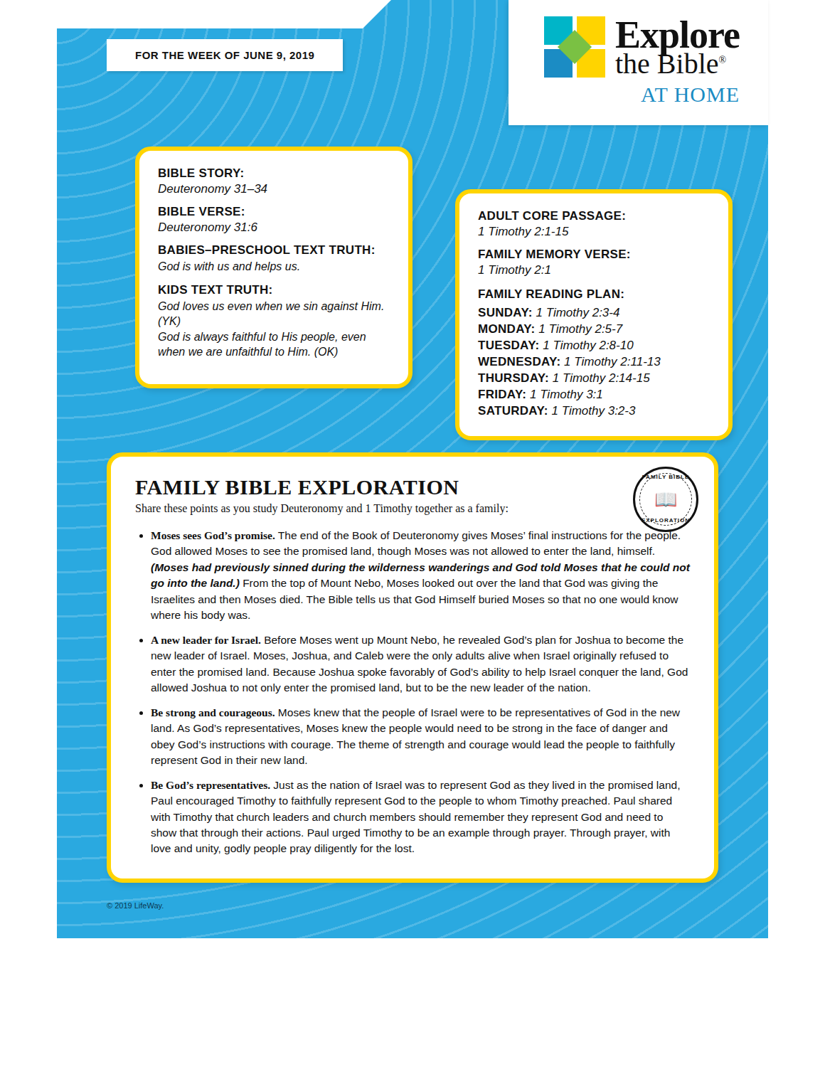FOR THE WEEK OF JUNE 9, 2019
Explore
the Bible®
AT HOME
Bible Story:
Deuteronomy 31–34
Bible Verse:
Deuteronomy 31:6
Babies–Preschool Text Truth:
God is with us and helps us.
Kids Text Truth:
God loves us even when we sin against Him. (YK)
God is always faithful to His people, even when we are unfaithful to Him. (OK)
Adult Core Passage:
1 Timothy 2:1-15
Family Memory Verse:
1 Timothy 2:1
Family Reading Plan:
Sunday: 1 Timothy 2:3-4
Monday: 1 Timothy 2:5-7
Tuesday: 1 Timothy 2:8-10
Wednesday: 1 Timothy 2:11-13
Thursday: 1 Timothy 2:14-15
Friday: 1 Timothy 3:1
Saturday: 1 Timothy 3:2-3
FAMILY BIBLE 📖 EXPLORATION
FAMILY BIBLE EXPLORATION
Share these points as you study Deuteronomy and 1 Timothy together as a family:
Moses sees God’s promise. The end of the Book of Deuteronomy gives Moses’ final instructions for the people. God allowed Moses to see the promised land, though Moses was not allowed to enter the land, himself. (Moses had previously sinned during the wilderness wanderings and God told Moses that he could not go into the land.) From the top of Mount Nebo, Moses looked out over the land that God was giving the Israelites and then Moses died. The Bible tells us that God Himself buried Moses so that no one would know where his body was.
A new leader for Israel. Before Moses went up Mount Nebo, he revealed God’s plan for Joshua to become the new leader of Israel. Moses, Joshua, and Caleb were the only adults alive when Israel originally refused to enter the promised land. Because Joshua spoke favorably of God’s ability to help Israel conquer the land, God allowed Joshua to not only enter the promised land, but to be the new leader of the nation.
Be strong and courageous. Moses knew that the people of Israel were to be representatives of God in the new land. As God’s representatives, Moses knew the people would need to be strong in the face of danger and obey God’s instructions with courage. The theme of strength and courage would lead the people to faithfully represent God in their new land.
Be God’s representatives. Just as the nation of Israel was to represent God as they lived in the promised land, Paul encouraged Timothy to faithfully represent God to the people to whom Timothy preached. Paul shared with Timothy that church leaders and church members should remember they represent God and need to show that through their actions. Paul urged Timothy to be an example through prayer. Through prayer, with love and unity, godly people pray diligently for the lost.
© 2019 LifeWay.